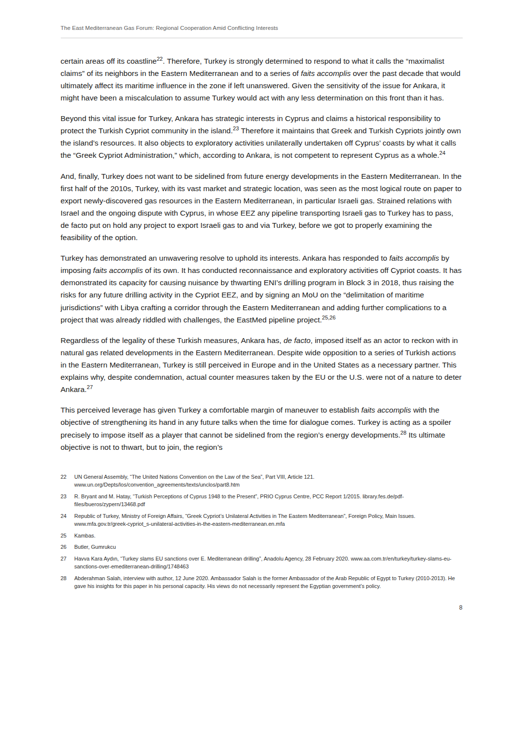The East Mediterranean Gas Forum: Regional Cooperation Amid Conflicting Interests
certain areas off its coastline22. Therefore, Turkey is strongly determined to respond to what it calls the “maximalist claims” of its neighbors in the Eastern Mediterranean and to a series of faits accomplis over the past decade that would ultimately affect its maritime influence in the zone if left unanswered. Given the sensitivity of the issue for Ankara, it might have been a miscalculation to assume Turkey would act with any less determination on this front than it has.
Beyond this vital issue for Turkey, Ankara has strategic interests in Cyprus and claims a historical responsibility to protect the Turkish Cypriot community in the island.23 Therefore it maintains that Greek and Turkish Cypriots jointly own the island’s resources. It also objects to exploratory activities unilaterally undertaken off Cyprus’ coasts by what it calls the “Greek Cypriot Administration,” which, according to Ankara, is not competent to represent Cyprus as a whole.24
And, finally, Turkey does not want to be sidelined from future energy developments in the Eastern Mediterranean. In the first half of the 2010s, Turkey, with its vast market and strategic location, was seen as the most logical route on paper to export newly-discovered gas resources in the Eastern Mediterranean, in particular Israeli gas. Strained relations with Israel and the ongoing dispute with Cyprus, in whose EEZ any pipeline transporting Israeli gas to Turkey has to pass, de facto put on hold any project to export Israeli gas to and via Turkey, before we got to properly examining the feasibility of the option.
Turkey has demonstrated an unwavering resolve to uphold its interests. Ankara has responded to faits accomplis by imposing faits accomplis of its own. It has conducted reconnaissance and exploratory activities off Cypriot coasts. It has demonstrated its capacity for causing nuisance by thwarting ENI’s drilling program in Block 3 in 2018, thus raising the risks for any future drilling activity in the Cypriot EEZ, and by signing an MoU on the “delimitation of maritime jurisdictions” with Libya crafting a corridor through the Eastern Mediterranean and adding further complications to a project that was already riddled with challenges, the EastMed pipeline project.25,26
Regardless of the legality of these Turkish measures, Ankara has, de facto, imposed itself as an actor to reckon with in natural gas related developments in the Eastern Mediterranean. Despite wide opposition to a series of Turkish actions in the Eastern Mediterranean, Turkey is still perceived in Europe and in the United States as a necessary partner. This explains why, despite condemnation, actual counter measures taken by the EU or the U.S. were not of a nature to deter Ankara.27
This perceived leverage has given Turkey a comfortable margin of maneuver to establish faits accomplis with the objective of strengthening its hand in any future talks when the time for dialogue comes. Turkey is acting as a spoiler precisely to impose itself as a player that cannot be sidelined from the region’s energy developments.28 Its ultimate objective is not to thwart, but to join, the region’s
22 UN General Assembly, “The United Nations Convention on the Law of the Sea”, Part VIII, Article 121. www.un.org/Depts/los/convention_agreements/texts/unclos/part8.htm
23 R. Bryant and M. Hatay, “Turkish Perceptions of Cyprus 1948 to the Present”, PRIO Cyprus Centre, PCC Report 1/2015. library.fes.de/pdf-files/bueros/zypern/13468.pdf
24 Republic of Turkey, Ministry of Foreign Affairs, “Greek Cypriot’s Unilateral Activities in The Eastern Mediterranean”, Foreign Policy, Main Issues. www.mfa.gov.tr/greek-cypriot_s-unilateral-activities-in-the-eastern-mediterranean.en.mfa
25 Kambas.
26 Butler, Gumrukcu
27 Havva Kara Aydın, “Turkey slams EU sanctions over E. Mediterranean drilling”, Anadolu Agency, 28 February 2020. www.aa.com.tr/en/turkey/turkey-slams-eu-sanctions-over-emediterranean-drilling/1748463
28 Abderahman Salah, interview with author, 12 June 2020. Ambassador Salah is the former Ambassador of the Arab Republic of Egypt to Turkey (2010-2013). He gave his insights for this paper in his personal capacity. His views do not necessarily represent the Egyptian government’s policy.
8